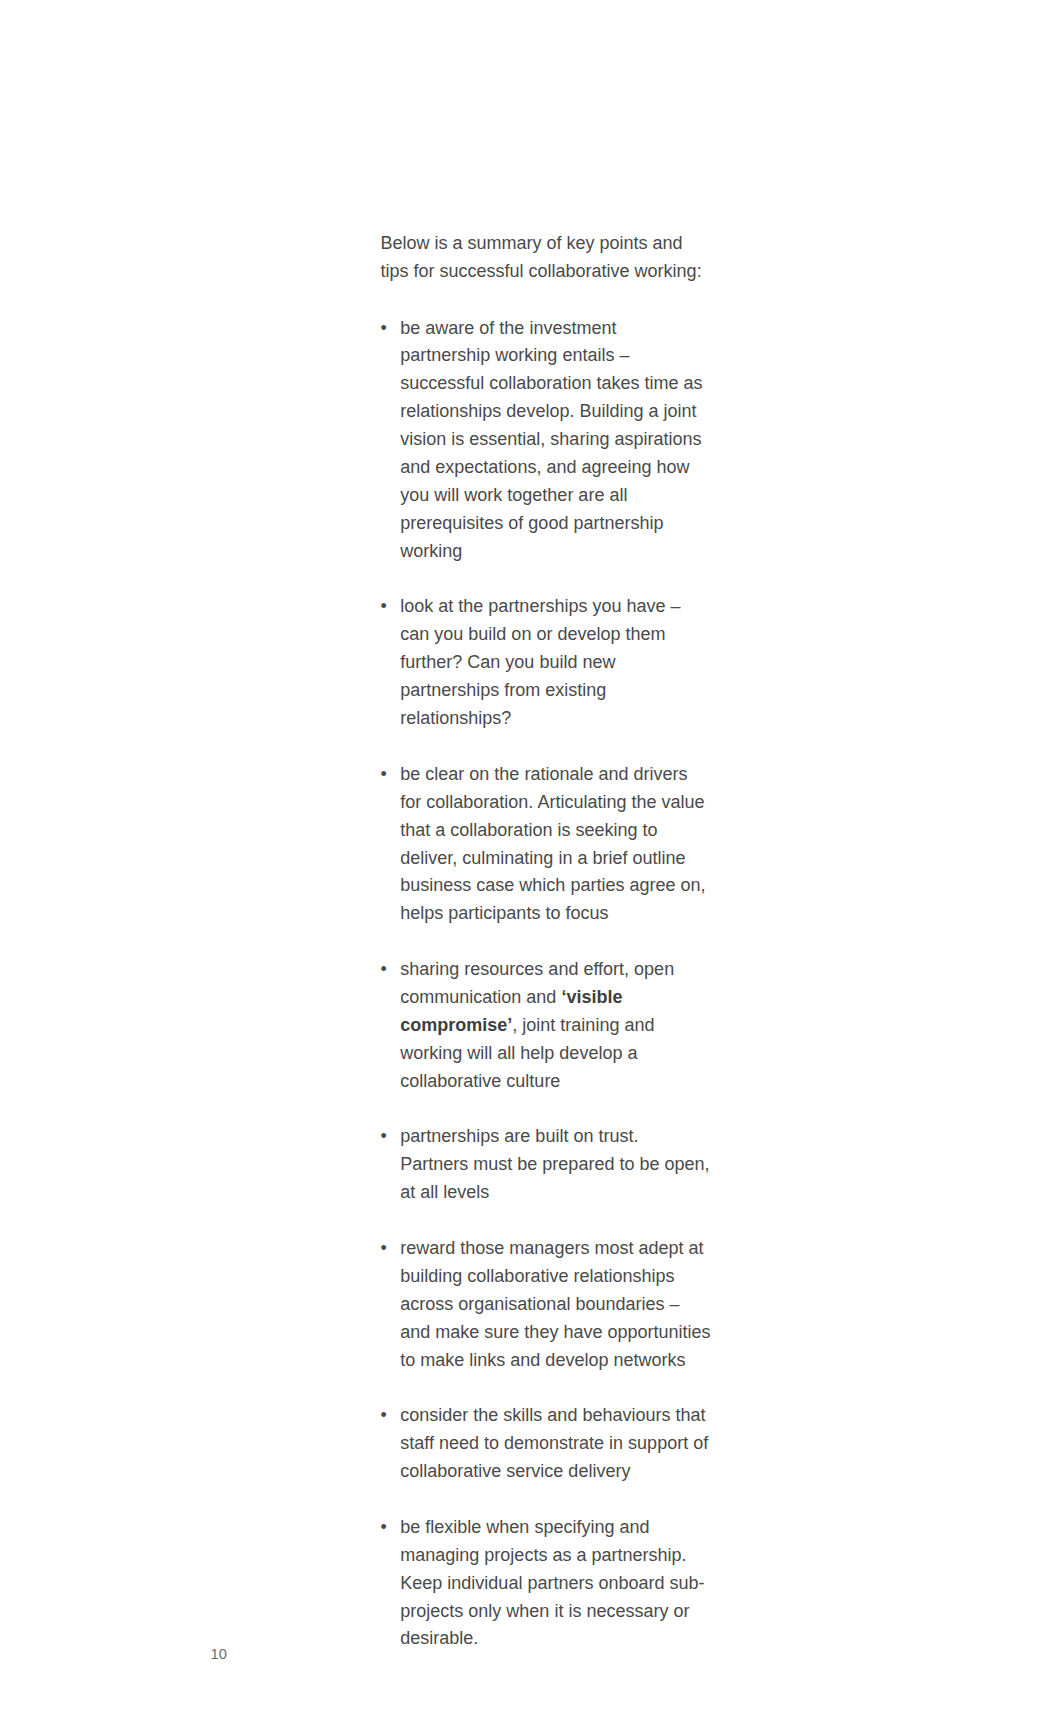Below is a summary of key points and tips for successful collaborative working:
be aware of the investment partnership working entails – successful collaboration takes time as relationships develop. Building a joint vision is essential, sharing aspirations and expectations, and agreeing how you will work together are all prerequisites of good partnership working
look at the partnerships you have – can you build on or develop them further? Can you build new partnerships from existing relationships?
be clear on the rationale and drivers for collaboration. Articulating the value that a collaboration is seeking to deliver, culminating in a brief outline business case which parties agree on, helps participants to focus
sharing resources and effort, open communication and ‘visible compromise’, joint training and working will all help develop a collaborative culture
partnerships are built on trust. Partners must be prepared to be open, at all levels
reward those managers most adept at building collaborative relationships across organisational boundaries – and make sure they have opportunities to make links and develop networks
consider the skills and behaviours that staff need to demonstrate in support of collaborative service delivery
be flexible when specifying and managing projects as a partnership. Keep individual partners onboard sub-projects only when it is necessary or desirable.
10